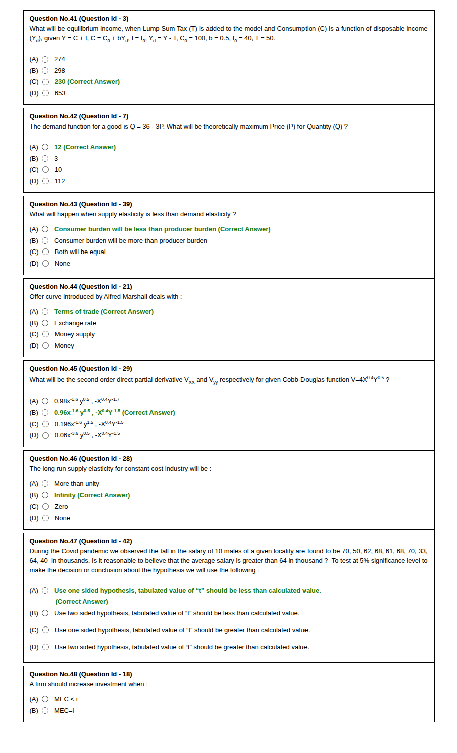Question No.41 (Question Id - 3)
What will be equilibrium income, when Lump Sum Tax (T) is added to the model and Consumption (C) is a function of disposable income (Yd), given Y = C + I, C = C0 + bYd, I = I0, Yd = Y - T, C0 = 100, b = 0.5, I0 = 40, T = 50.
(A) 274
(B) 298
(C) 230 (Correct Answer)
(D) 653
Question No.42 (Question Id - 7)
The demand function for a good is Q = 36 - 3P. What will be theoretically maximum Price (P) for Quantity (Q) ?
(A) 12 (Correct Answer)
(B) 3
(C) 10
(D) 112
Question No.43 (Question Id - 39)
What will happen when supply elasticity is less than demand elasticity ?
(A) Consumer burden will be less than producer burden (Correct Answer)
(B) Consumer burden will be more than producer burden
(C) Both will be equal
(D) None
Question No.44 (Question Id - 21)
Offer curve introduced by Alfred Marshall deals with :
(A) Terms of trade (Correct Answer)
(B) Exchange rate
(C) Money supply
(D) Money
Question No.45 (Question Id - 29)
What will be the second order direct partial derivative VXX and Vyy respectively for given Cobb-Douglas function V=4X0.4Y0.5 ?
(A) 0.98x-1.6 y0.5 , -X0.4Y-1.7
(B) 0.96x-1.6 y0.5 , -X0.4Y-1.5 (Correct Answer)
(C) 0.196x-1.6 y1.5 , -X0.4Y-1.5
(D) 0.06x-3.6 y0.5 , -X0.4Y-1.5
Question No.46 (Question Id - 28)
The long run supply elasticity for constant cost industry will be :
(A) More than unity
(B) Infinity (Correct Answer)
(C) Zero
(D) None
Question No.47 (Question Id - 42)
During the Covid pandemic we observed the fall in the salary of 10 males of a given locality are found to be 70, 50, 62, 68, 61, 68, 70, 33, 64, 40 in thousands. Is it reasonable to believe that the average salary is greater than 64 in thousand ? To test at 5% significance level to make the decision or conclusion about the hypothesis we will use the following :
(A) Use one sided hypothesis, tabulated value of “t” should be less than calculated value.
(Correct Answer)
(B) Use two sided hypothesis, tabulated value of “t” should be less than calculated value.
(C) Use one sided hypothesis, tabulated value of “t” should be greater than calculated value.
(D) Use two sided hypothesis, tabulated value of “t” should be greater than calculated value.
Question No.48 (Question Id - 18)
A firm should increase investment when :
(A) MEC < i
(B) MEC=i